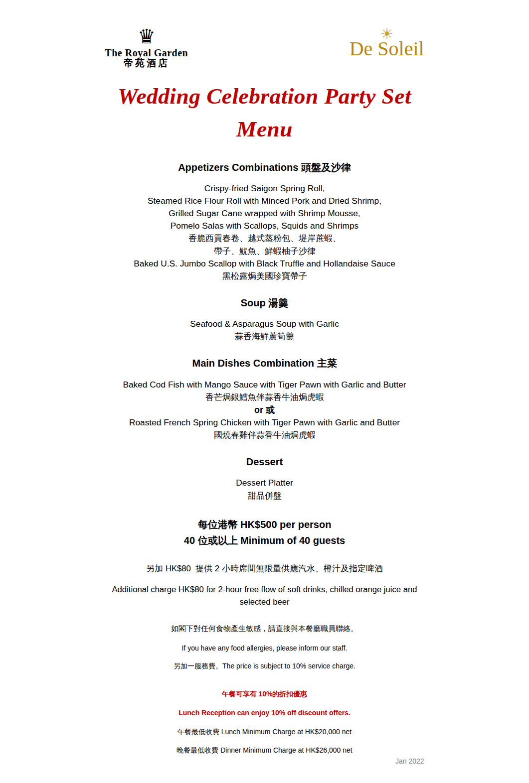♛
The Royal Garden
帝苑酒店
☀
De Soleil
Wedding Celebration Party Set Menu
Appetizers Combinations 頭盤及沙律
Crispy-fried Saigon Spring Roll,
Steamed Rice Flour Roll with Minced Pork and Dried Shrimp,
Grilled Sugar Cane wrapped with Shrimp Mousse,
Pomelo Salas with Scallops, Squids and Shrimps
香脆西貢春卷、越式蒸粉包、堤岸蔗蝦、
帶子、魷魚、鮮蝦柚子沙律
Baked U.S. Jumbo Scallop with Black Truffle and Hollandaise Sauce
黑松露焗美國珍寶帶子
Soup 湯羹
Seafood & Asparagus Soup with Garlic
蒜香海鮮蘆筍羹
Main Dishes Combination 主菜
Baked Cod Fish with Mango Sauce with Tiger Pawn with Garlic and Butter
香芒焗銀鱈魚伴蒜香牛油焗虎蝦
or 或
Roasted French Spring Chicken with Tiger Pawn with Garlic and Butter
國燒春雞伴蒜香牛油焗虎蝦
Dessert
Dessert Platter
甜品併盤
每位港幣 HK$500 per person
40 位或以上 Minimum of 40 guests
另加 HK$80 提供 2 小時席間無限量供應汽水、橙汁及指定啤酒
Additional charge HK$80 for 2-hour free flow of soft drinks, chilled orange juice and selected beer
如閣下對任何食物產生敏感，請直接與本餐廳職員聯絡。
If you have any food allergies, please inform our staff.
另加一服務費。The price is subject to 10% service charge.
午餐可享有 10%的折扣優惠
Lunch Reception can enjoy 10% off discount offers.
午餐最低收費 Lunch Minimum Charge at HK$20,000 net
晚餐最低收費 Dinner Minimum Charge at HK$26,000 net
Jan 2022